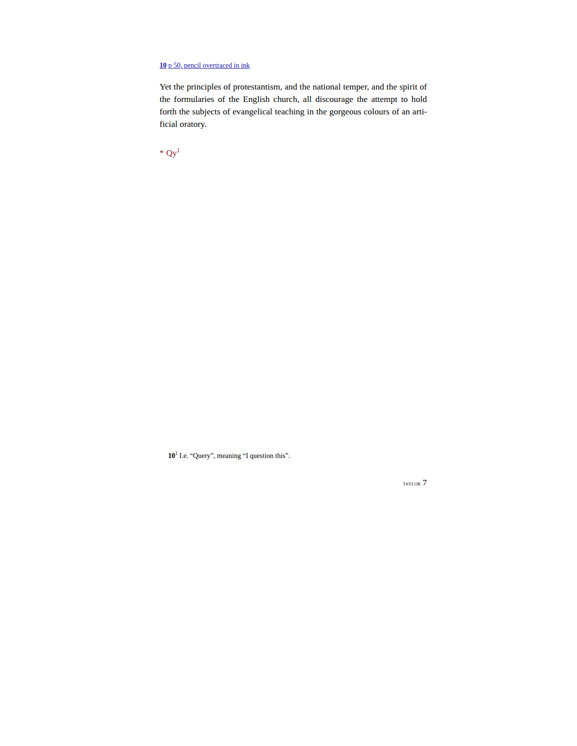10 p 50, pencil overtraced in ink
Yet the principles of protestantism, and the national temper, and the spirit of the formularies of the English church, all discourage the attempt to hold forth the subjects of evangelical teaching in the gorgeous colours of an artificial oratory.
* Qy1
101 I.e. “Query”, meaning “I question this”.
taylor 7